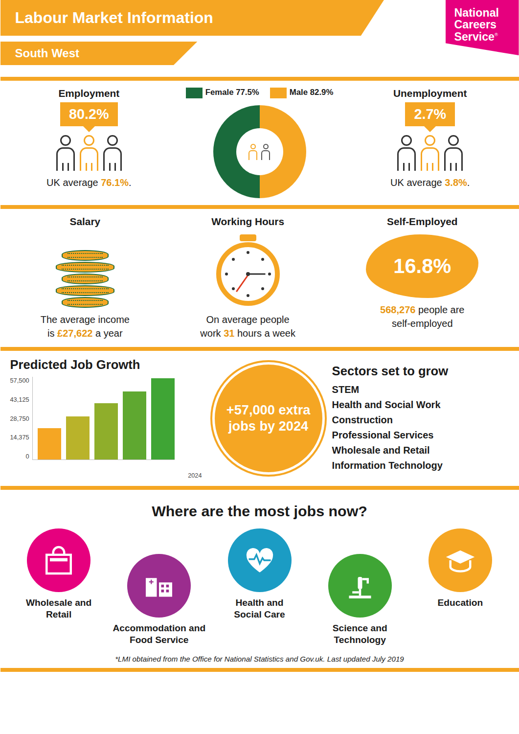Labour Market Information
South West
National
Careers
Service®
Employment
80.2%
UK average 76.1%.
Female 77.5%
Male 82.9%
Unemployment
2.7%
UK average 3.8%.
Salary
The average income
is £27,622 a year
Working Hours
On average people
work 31 hours a week
Self-Employed
16.8%
568,276 people are
self-employed
Predicted Job Growth
57,500 43,125 28,750 14,375 0
2024
+57,000 extra jobs by 2024
Sectors set to grow
STEM
Health and Social Work
Construction
Professional Services
Wholesale and Retail
Information Technology
Where are the most jobs now?
Wholesale and
Retail
Accommodation and
Food Service
Health and
Social Care
Science and
Technology
Education
*LMI obtained from the Office for National Statistics and Gov.uk. Last updated July 2019